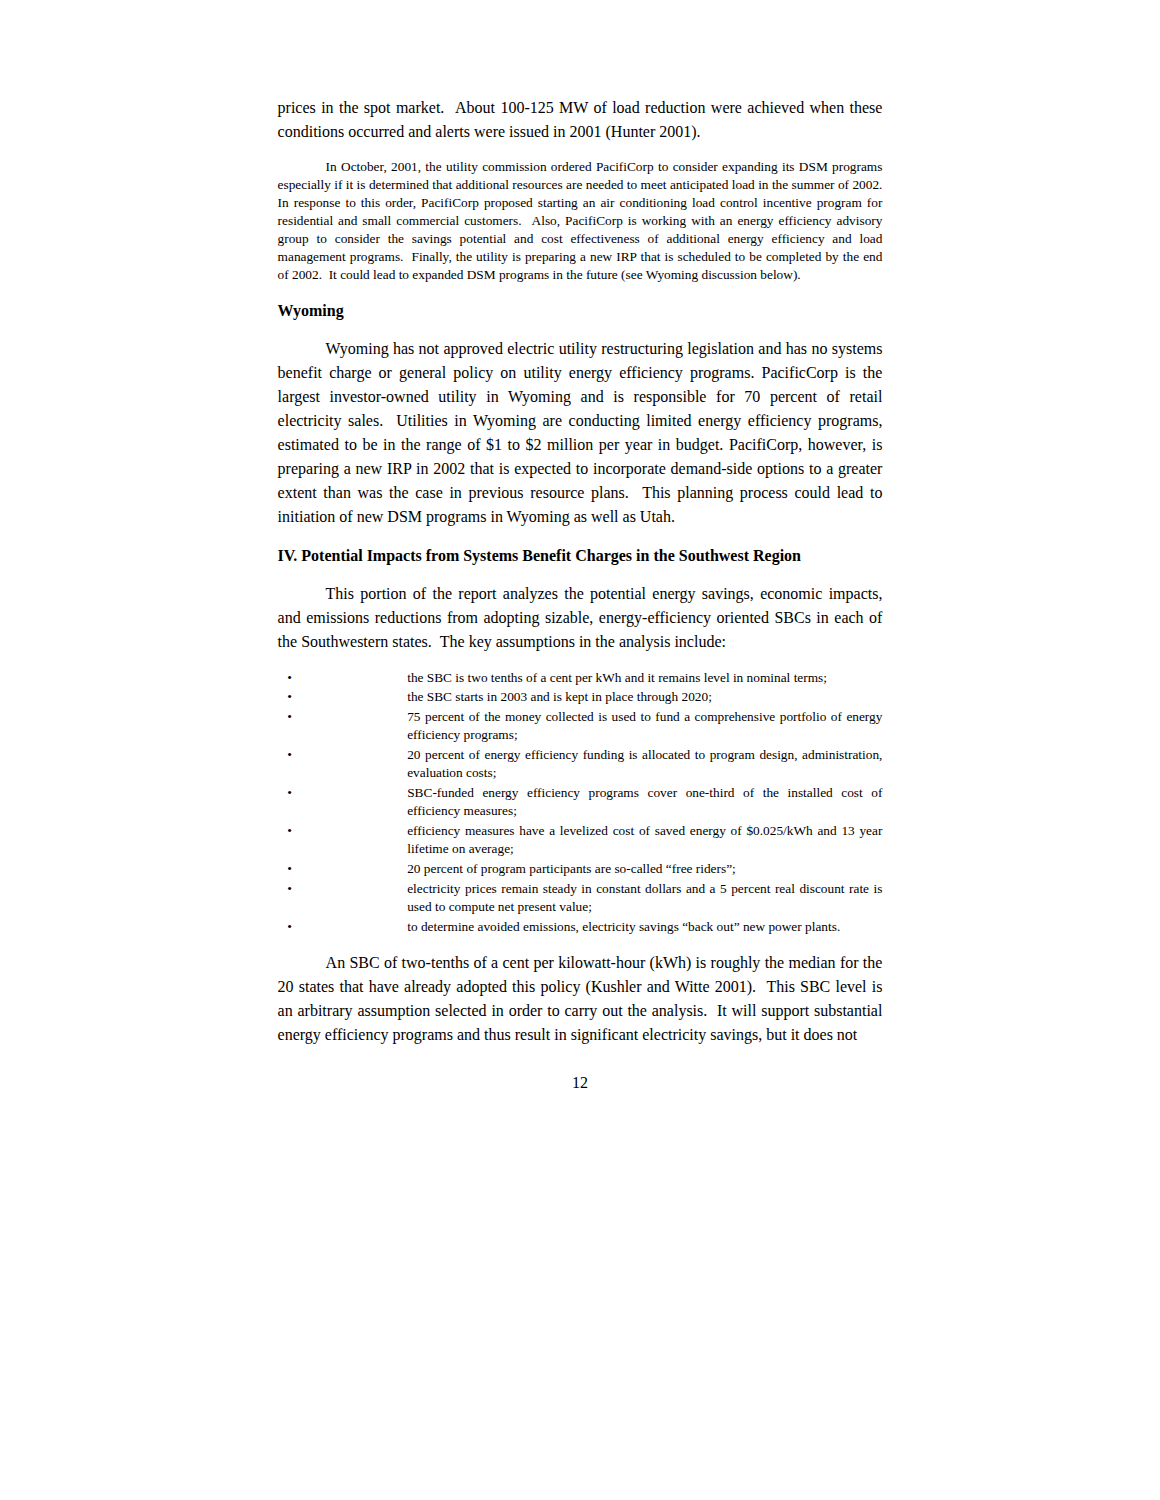prices in the spot market. About 100-125 MW of load reduction were achieved when these conditions occurred and alerts were issued in 2001 (Hunter 2001).
In October, 2001, the utility commission ordered PacifiCorp to consider expanding its DSM programs especially if it is determined that additional resources are needed to meet anticipated load in the summer of 2002. In response to this order, PacifiCorp proposed starting an air conditioning load control incentive program for residential and small commercial customers. Also, PacifiCorp is working with an energy efficiency advisory group to consider the savings potential and cost effectiveness of additional energy efficiency and load management programs. Finally, the utility is preparing a new IRP that is scheduled to be completed by the end of 2002. It could lead to expanded DSM programs in the future (see Wyoming discussion below).
Wyoming
Wyoming has not approved electric utility restructuring legislation and has no systems benefit charge or general policy on utility energy efficiency programs. PacificCorp is the largest investor-owned utility in Wyoming and is responsible for 70 percent of retail electricity sales. Utilities in Wyoming are conducting limited energy efficiency programs, estimated to be in the range of $1 to $2 million per year in budget. PacifiCorp, however, is preparing a new IRP in 2002 that is expected to incorporate demand-side options to a greater extent than was the case in previous resource plans. This planning process could lead to initiation of new DSM programs in Wyoming as well as Utah.
IV. Potential Impacts from Systems Benefit Charges in the Southwest Region
This portion of the report analyzes the potential energy savings, economic impacts, and emissions reductions from adopting sizable, energy-efficiency oriented SBCs in each of the Southwestern states. The key assumptions in the analysis include:
•the SBC is two tenths of a cent per kWh and it remains level in nominal terms;
•the SBC starts in 2003 and is kept in place through 2020;
•75 percent of the money collected is used to fund a comprehensive portfolio of energy efficiency programs;
•20 percent of energy efficiency funding is allocated to program design, administration, evaluation costs;
•SBC-funded energy efficiency programs cover one-third of the installed cost of efficiency measures;
•efficiency measures have a levelized cost of saved energy of $0.025/kWh and 13 year lifetime on average;
•20 percent of program participants are so-called “free riders”;
•electricity prices remain steady in constant dollars and a 5 percent real discount rate is used to compute net present value;
•to determine avoided emissions, electricity savings “back out” new power plants.
An SBC of two-tenths of a cent per kilowatt-hour (kWh) is roughly the median for the 20 states that have already adopted this policy (Kushler and Witte 2001). This SBC level is an arbitrary assumption selected in order to carry out the analysis. It will support substantial energy efficiency programs and thus result in significant electricity savings, but it does not
12